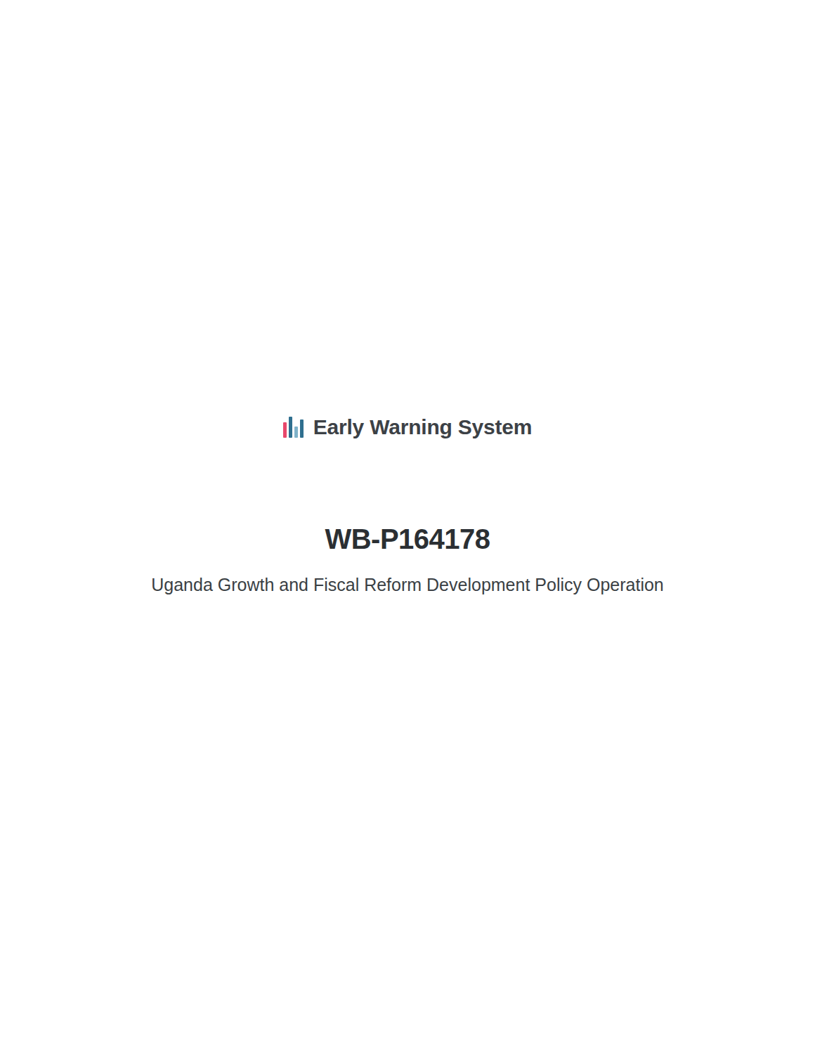Early Warning System
WB-P164178
Uganda Growth and Fiscal Reform Development Policy Operation